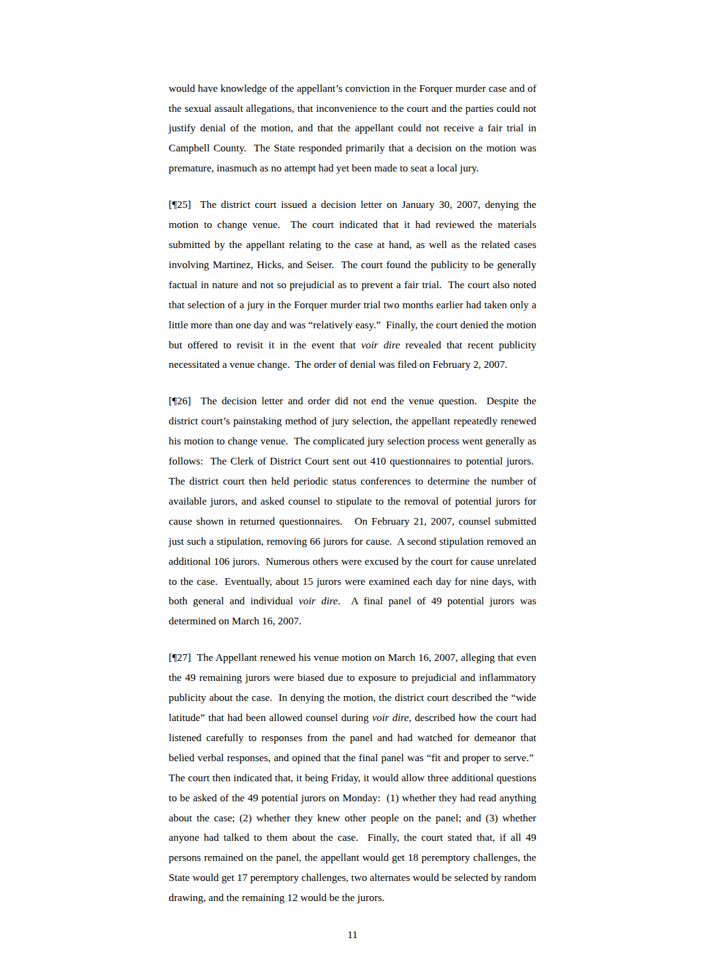would have knowledge of the appellant’s conviction in the Forquer murder case and of the sexual assault allegations, that inconvenience to the court and the parties could not justify denial of the motion, and that the appellant could not receive a fair trial in Campbell County. The State responded primarily that a decision on the motion was premature, inasmuch as no attempt had yet been made to seat a local jury.
[¶25] The district court issued a decision letter on January 30, 2007, denying the motion to change venue. The court indicated that it had reviewed the materials submitted by the appellant relating to the case at hand, as well as the related cases involving Martinez, Hicks, and Seiser. The court found the publicity to be generally factual in nature and not so prejudicial as to prevent a fair trial. The court also noted that selection of a jury in the Forquer murder trial two months earlier had taken only a little more than one day and was “relatively easy.” Finally, the court denied the motion but offered to revisit it in the event that voir dire revealed that recent publicity necessitated a venue change. The order of denial was filed on February 2, 2007.
[¶26] The decision letter and order did not end the venue question. Despite the district court’s painstaking method of jury selection, the appellant repeatedly renewed his motion to change venue. The complicated jury selection process went generally as follows: The Clerk of District Court sent out 410 questionnaires to potential jurors. The district court then held periodic status conferences to determine the number of available jurors, and asked counsel to stipulate to the removal of potential jurors for cause shown in returned questionnaires. On February 21, 2007, counsel submitted just such a stipulation, removing 66 jurors for cause. A second stipulation removed an additional 106 jurors. Numerous others were excused by the court for cause unrelated to the case. Eventually, about 15 jurors were examined each day for nine days, with both general and individual voir dire. A final panel of 49 potential jurors was determined on March 16, 2007.
[¶27] The Appellant renewed his venue motion on March 16, 2007, alleging that even the 49 remaining jurors were biased due to exposure to prejudicial and inflammatory publicity about the case. In denying the motion, the district court described the “wide latitude” that had been allowed counsel during voir dire, described how the court had listened carefully to responses from the panel and had watched for demeanor that belied verbal responses, and opined that the final panel was “fit and proper to serve.” The court then indicated that, it being Friday, it would allow three additional questions to be asked of the 49 potential jurors on Monday: (1) whether they had read anything about the case; (2) whether they knew other people on the panel; and (3) whether anyone had talked to them about the case. Finally, the court stated that, if all 49 persons remained on the panel, the appellant would get 18 peremptory challenges, the State would get 17 peremptory challenges, two alternates would be selected by random drawing, and the remaining 12 would be the jurors.
11